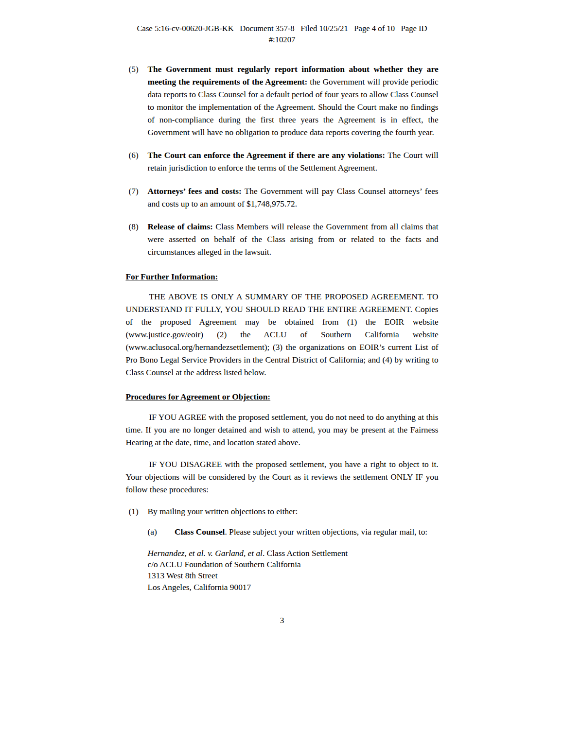Case 5:16-cv-00620-JGB-KK Document 357-8 Filed 10/25/21 Page 4 of 10 Page ID
#:10207
(5) The Government must regularly report information about whether they are meeting the requirements of the Agreement: the Government will provide periodic data reports to Class Counsel for a default period of four years to allow Class Counsel to monitor the implementation of the Agreement. Should the Court make no findings of non-compliance during the first three years the Agreement is in effect, the Government will have no obligation to produce data reports covering the fourth year.
(6) The Court can enforce the Agreement if there are any violations: The Court will retain jurisdiction to enforce the terms of the Settlement Agreement.
(7) Attorneys’ fees and costs: The Government will pay Class Counsel attorneys’ fees and costs up to an amount of $1,748,975.72.
(8) Release of claims: Class Members will release the Government from all claims that were asserted on behalf of the Class arising from or related to the facts and circumstances alleged in the lawsuit.
For Further Information:
THE ABOVE IS ONLY A SUMMARY OF THE PROPOSED AGREEMENT. TO UNDERSTAND IT FULLY, YOU SHOULD READ THE ENTIRE AGREEMENT. Copies of the proposed Agreement may be obtained from (1) the EOIR website (www.justice.gov/eoir) (2) the ACLU of Southern California website (www.aclusocal.org/hernandezsettlement); (3) the organizations on EOIR’s current List of Pro Bono Legal Service Providers in the Central District of California; and (4) by writing to Class Counsel at the address listed below.
Procedures for Agreement or Objection:
IF YOU AGREE with the proposed settlement, you do not need to do anything at this time. If you are no longer detained and wish to attend, you may be present at the Fairness Hearing at the date, time, and location stated above.
IF YOU DISAGREE with the proposed settlement, you have a right to object to it. Your objections will be considered by the Court as it reviews the settlement ONLY IF you follow these procedures:
(1) By mailing your written objections to either:
(a) Class Counsel. Please subject your written objections, via regular mail, to:
Hernandez, et al. v. Garland, et al. Class Action Settlement
c/o ACLU Foundation of Southern California
1313 West 8th Street
Los Angeles, California 90017
3